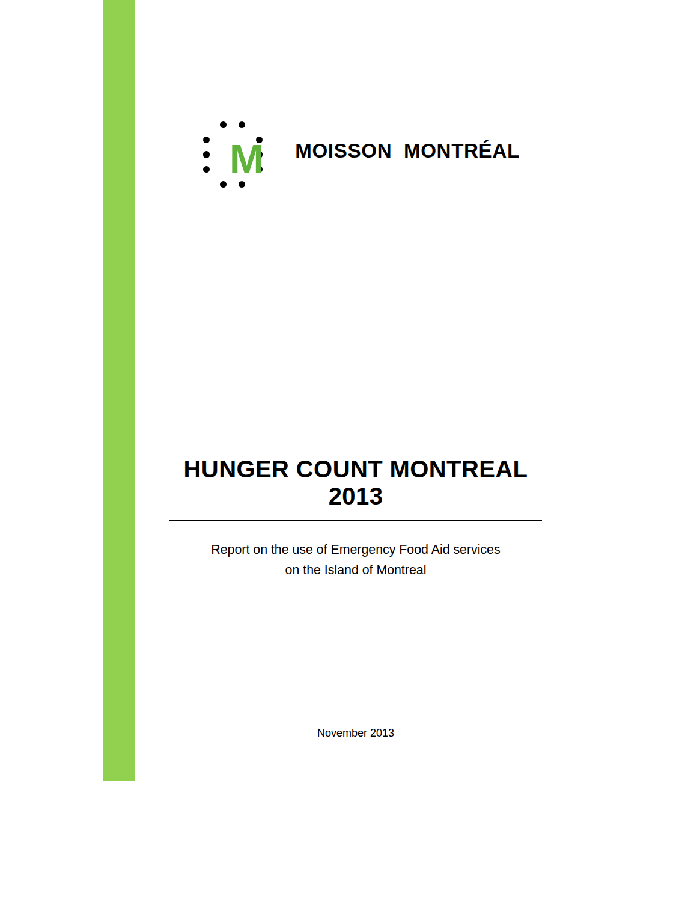M
MOISSON MONTRÉAL
HUNGER COUNT MONTREAL 2013
Report on the use of Emergency Food Aid services
on the Island of Montreal
November 2013